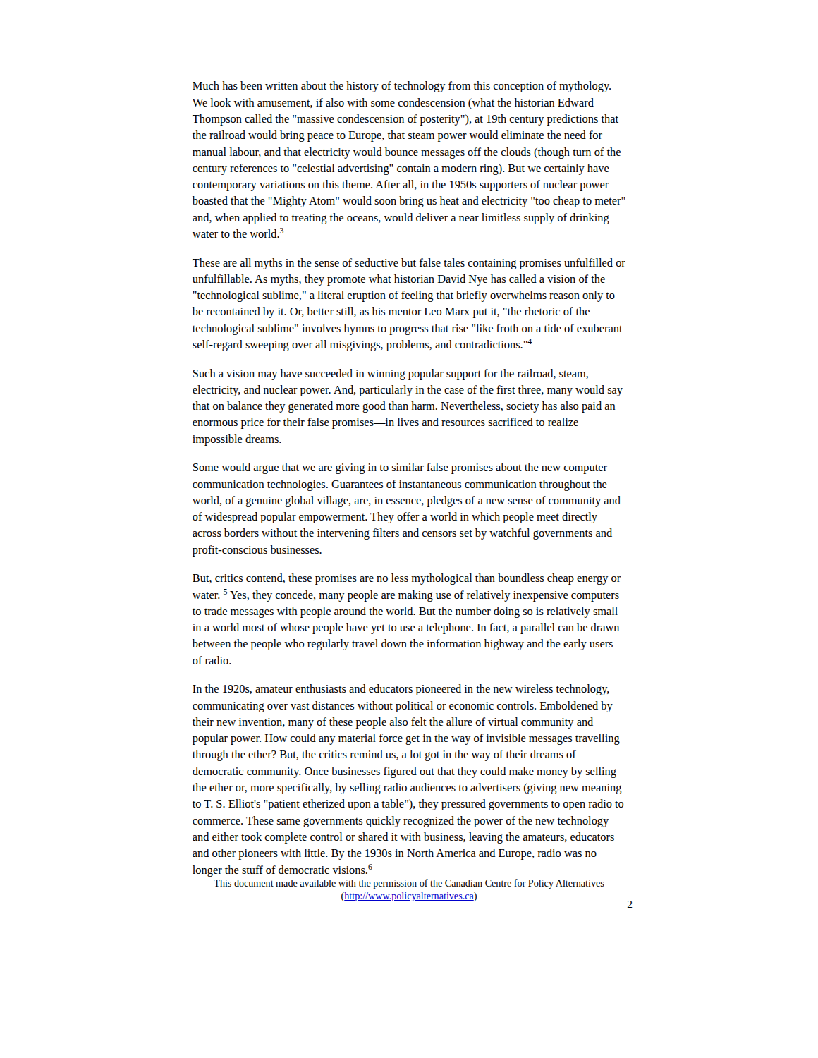Much has been written about the history of technology from this conception of mythology. We look with amusement, if also with some condescension (what the historian Edward Thompson called the "massive condescension of posterity"), at 19th century predictions that the railroad would bring peace to Europe, that steam power would eliminate the need for manual labour, and that electricity would bounce messages off the clouds (though turn of the century references to "celestial advertising" contain a modern ring). But we certainly have contemporary variations on this theme. After all, in the 1950s supporters of nuclear power boasted that the "Mighty Atom" would soon bring us heat and electricity "too cheap to meter" and, when applied to treating the oceans, would deliver a near limitless supply of drinking water to the world.3
These are all myths in the sense of seductive but false tales containing promises unfulfilled or unfulfillable. As myths, they promote what historian David Nye has called a vision of the "technological sublime," a literal eruption of feeling that briefly overwhelms reason only to be recontained by it. Or, better still, as his mentor Leo Marx put it, "the rhetoric of the technological sublime" involves hymns to progress that rise "like froth on a tide of exuberant self-regard sweeping over all misgivings, problems, and contradictions."4
Such a vision may have succeeded in winning popular support for the railroad, steam, electricity, and nuclear power. And, particularly in the case of the first three, many would say that on balance they generated more good than harm. Nevertheless, society has also paid an enormous price for their false promises—in lives and resources sacrificed to realize impossible dreams.
Some would argue that we are giving in to similar false promises about the new computer communication technologies. Guarantees of instantaneous communication throughout the world, of a genuine global village, are, in essence, pledges of a new sense of community and of widespread popular empowerment. They offer a world in which people meet directly across borders without the intervening filters and censors set by watchful governments and profit-conscious businesses.
But, critics contend, these promises are no less mythological than boundless cheap energy or water. 5 Yes, they concede, many people are making use of relatively inexpensive computers to trade messages with people around the world. But the number doing so is relatively small in a world most of whose people have yet to use a telephone. In fact, a parallel can be drawn between the people who regularly travel down the information highway and the early users of radio.
In the 1920s, amateur enthusiasts and educators pioneered in the new wireless technology, communicating over vast distances without political or economic controls. Emboldened by their new invention, many of these people also felt the allure of virtual community and popular power. How could any material force get in the way of invisible messages travelling through the ether? But, the critics remind us, a lot got in the way of their dreams of democratic community. Once businesses figured out that they could make money by selling the ether or, more specifically, by selling radio audiences to advertisers (giving new meaning to T. S. Elliot's "patient etherized upon a table"), they pressured governments to open radio to commerce. These same governments quickly recognized the power of the new technology and either took complete control or shared it with business, leaving the amateurs, educators and other pioneers with little. By the 1930s in North America and Europe, radio was no longer the stuff of democratic visions.6
This document made available with the permission of the Canadian Centre for Policy Alternatives
(http://www.policyalternatives.ca)
2